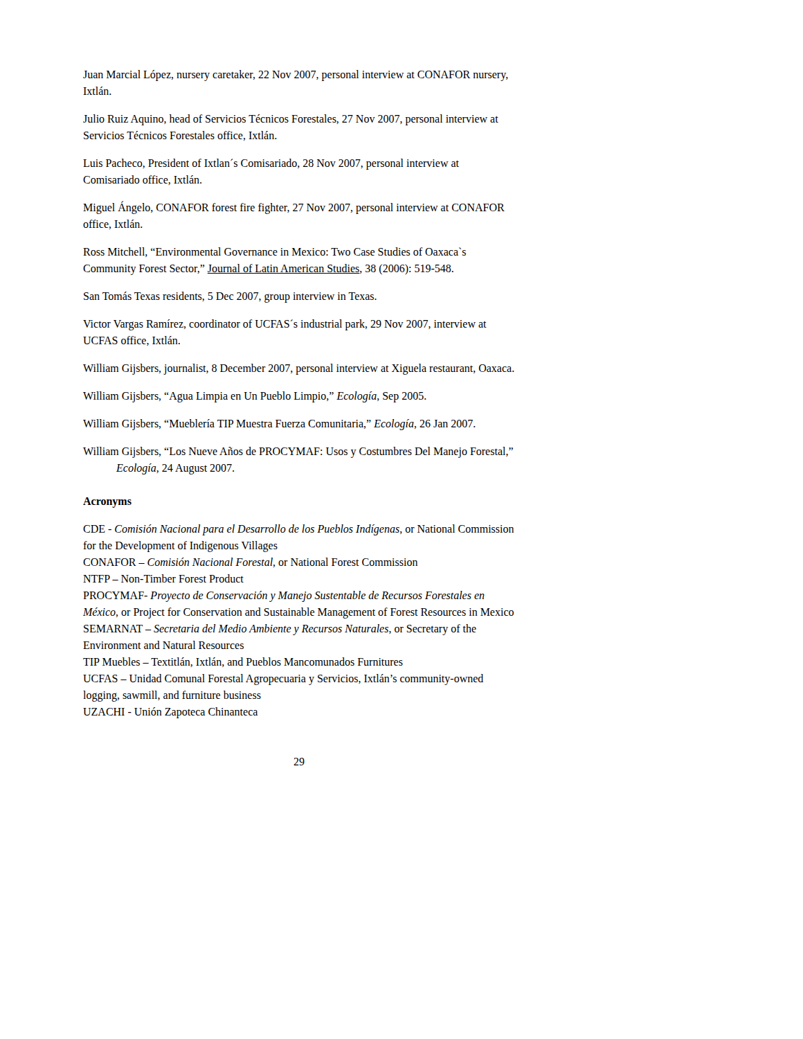Juan Marcial López, nursery caretaker, 22 Nov 2007, personal interview at CONAFOR nursery, Ixtlán.
Julio Ruiz Aquino, head of Servicios Técnicos Forestales, 27 Nov 2007, personal interview at Servicios Técnicos Forestales office, Ixtlán.
Luis Pacheco, President of Ixtlan´s Comisariado, 28 Nov 2007, personal interview at Comisariado office, Ixtlán.
Miguel Ángelo, CONAFOR forest fire fighter, 27 Nov 2007, personal interview at CONAFOR office, Ixtlán.
Ross Mitchell, “Environmental Governance in Mexico: Two Case Studies of Oaxaca`s Community Forest Sector,” Journal of Latin American Studies, 38 (2006): 519-548.
San Tomás Texas residents, 5 Dec 2007, group interview in Texas.
Victor Vargas Ramírez, coordinator of UCFAS´s industrial park, 29 Nov 2007, interview at UCFAS office, Ixtlán.
William Gijsbers, journalist, 8 December 2007, personal interview at Xiguela restaurant, Oaxaca.
William Gijsbers, “Agua Limpia en Un Pueblo Limpio,” Ecología, Sep 2005.
William Gijsbers, “Mueblería TIP Muestra Fuerza Comunitaria,” Ecología, 26 Jan 2007.
William Gijsbers, “Los Nueve Años de PROCYMAF: Usos y Costumbres Del Manejo Forestal,” Ecología, 24 August 2007.
Acronyms
CDE - Comisión Nacional para el Desarrollo de los Pueblos Indígenas, or National Commission for the Development of Indigenous Villages
CONAFOR – Comisión Nacional Forestal, or National Forest Commission
NTFP – Non-Timber Forest Product
PROCYMAF- Proyecto de Conservación y Manejo Sustentable de Recursos Forestales en México, or Project for Conservation and Sustainable Management of Forest Resources in Mexico
SEMARNAT – Secretaria del Medio Ambiente y Recursos Naturales, or Secretary of the Environment and Natural Resources
TIP Muebles – Textitlán, Ixtlán, and Pueblos Mancomunados Furnitures
UCFAS – Unidad Comunal Forestal Agropecuaria y Servicios, Ixtlán’s community-owned logging, sawmill, and furniture business
UZACHI - Unión Zapoteca Chinanteca
29